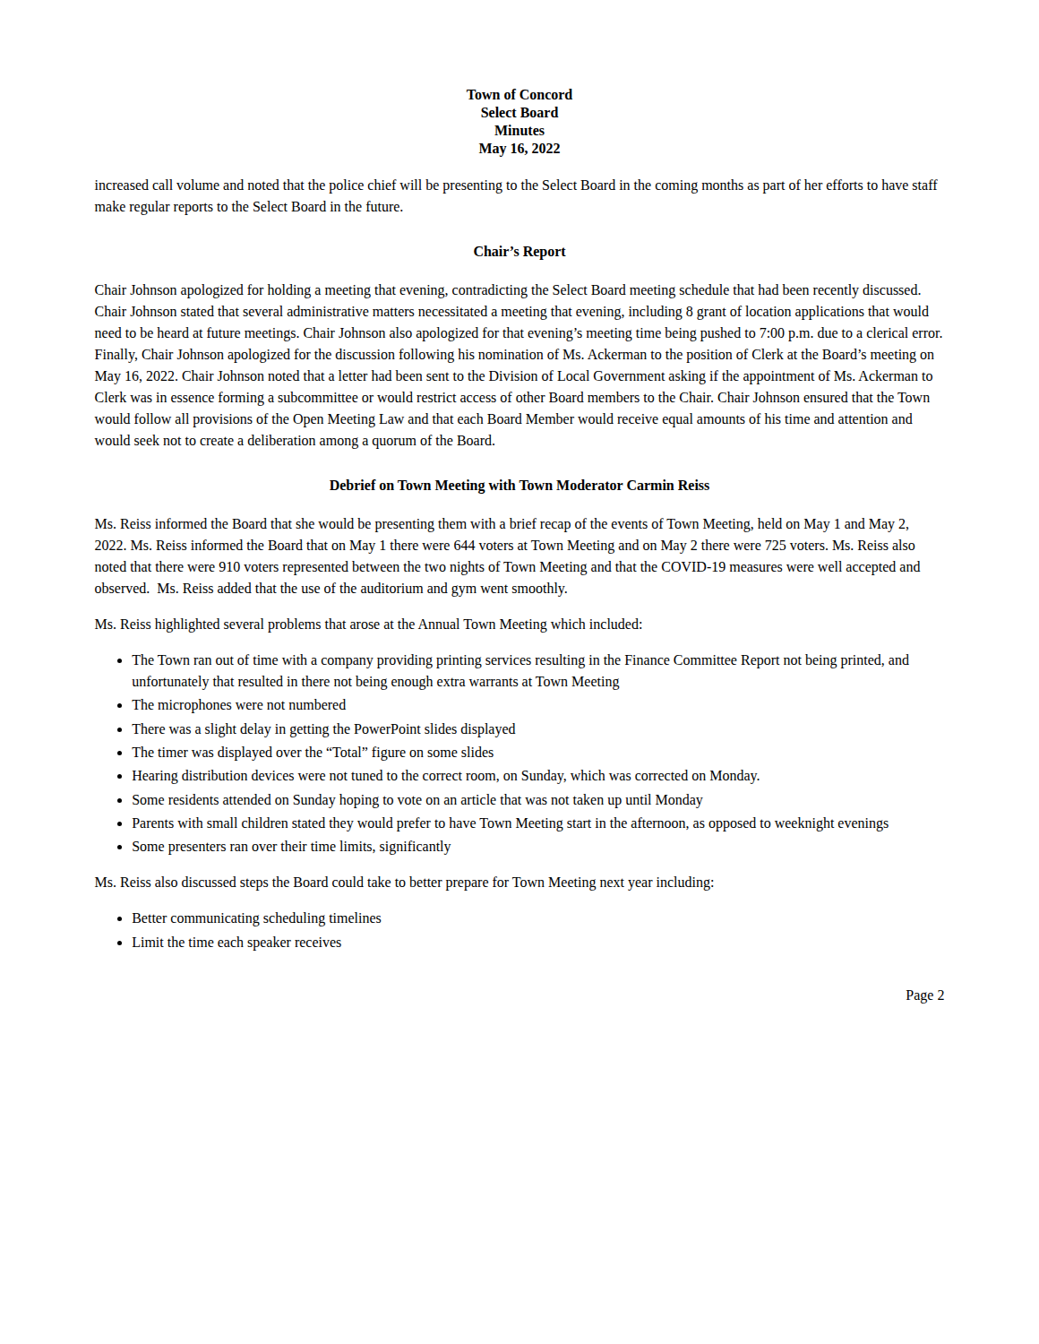Town of Concord
Select Board
Minutes
May 16, 2022
increased call volume and noted that the police chief will be presenting to the Select Board in the coming months as part of her efforts to have staff make regular reports to the Select Board in the future.
Chair’s Report
Chair Johnson apologized for holding a meeting that evening, contradicting the Select Board meeting schedule that had been recently discussed. Chair Johnson stated that several administrative matters necessitated a meeting that evening, including 8 grant of location applications that would need to be heard at future meetings. Chair Johnson also apologized for that evening’s meeting time being pushed to 7:00 p.m. due to a clerical error. Finally, Chair Johnson apologized for the discussion following his nomination of Ms. Ackerman to the position of Clerk at the Board’s meeting on May 16, 2022. Chair Johnson noted that a letter had been sent to the Division of Local Government asking if the appointment of Ms. Ackerman to Clerk was in essence forming a subcommittee or would restrict access of other Board members to the Chair. Chair Johnson ensured that the Town would follow all provisions of the Open Meeting Law and that each Board Member would receive equal amounts of his time and attention and would seek not to create a deliberation among a quorum of the Board.
Debrief on Town Meeting with Town Moderator Carmin Reiss
Ms. Reiss informed the Board that she would be presenting them with a brief recap of the events of Town Meeting, held on May 1 and May 2, 2022. Ms. Reiss informed the Board that on May 1 there were 644 voters at Town Meeting and on May 2 there were 725 voters. Ms. Reiss also noted that there were 910 voters represented between the two nights of Town Meeting and that the COVID-19 measures were well accepted and observed. Ms. Reiss added that the use of the auditorium and gym went smoothly.
Ms. Reiss highlighted several problems that arose at the Annual Town Meeting which included:
The Town ran out of time with a company providing printing services resulting in the Finance Committee Report not being printed, and unfortunately that resulted in there not being enough extra warrants at Town Meeting
The microphones were not numbered
There was a slight delay in getting the PowerPoint slides displayed
The timer was displayed over the “Total” figure on some slides
Hearing distribution devices were not tuned to the correct room, on Sunday, which was corrected on Monday.
Some residents attended on Sunday hoping to vote on an article that was not taken up until Monday
Parents with small children stated they would prefer to have Town Meeting start in the afternoon, as opposed to weeknight evenings
Some presenters ran over their time limits, significantly
Ms. Reiss also discussed steps the Board could take to better prepare for Town Meeting next year including:
Better communicating scheduling timelines
Limit the time each speaker receives
Page 2